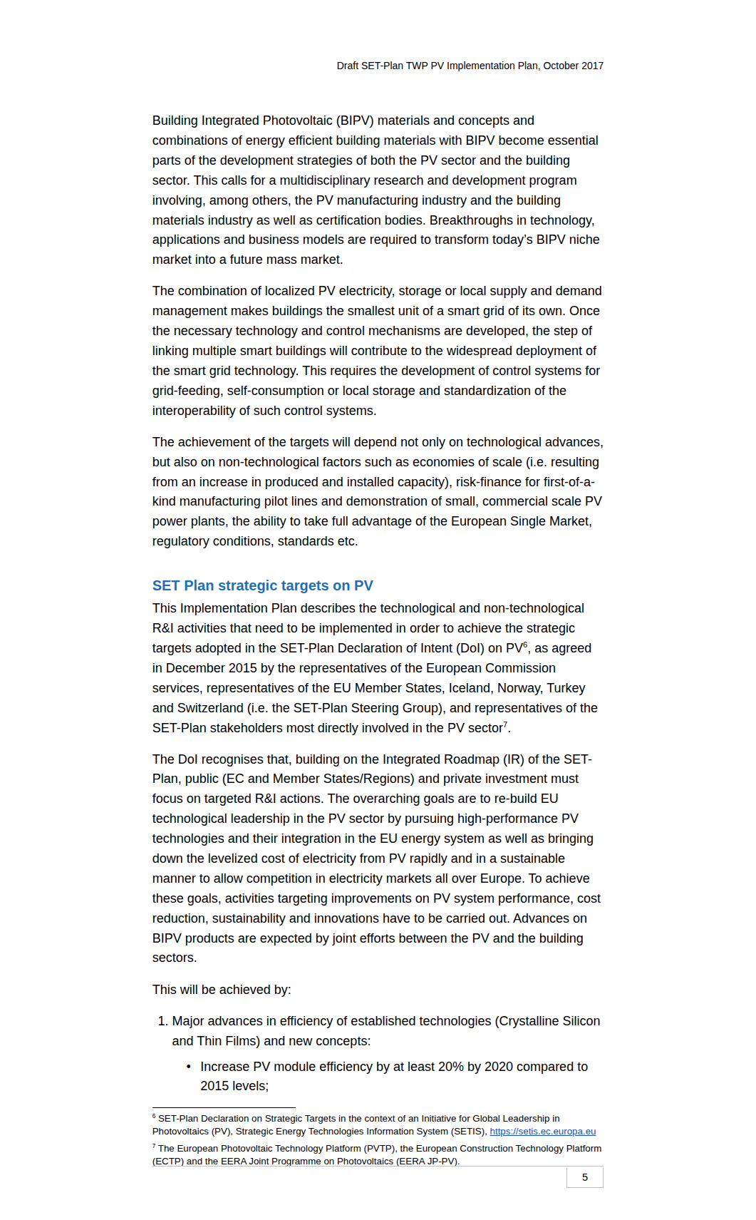Draft SET-Plan TWP PV Implementation Plan, October 2017
Building Integrated Photovoltaic (BIPV) materials and concepts and combinations of energy efficient building materials with BIPV become essential parts of the development strategies of both the PV sector and the building sector. This calls for a multidisciplinary research and development program involving, among others, the PV manufacturing industry and the building materials industry as well as certification bodies. Breakthroughs in technology, applications and business models are required to transform today’s BIPV niche market into a future mass market.
The combination of localized PV electricity, storage or local supply and demand management makes buildings the smallest unit of a smart grid of its own. Once the necessary technology and control mechanisms are developed, the step of linking multiple smart buildings will contribute to the widespread deployment of the smart grid technology. This requires the development of control systems for grid-feeding, self-consumption or local storage and standardization of the interoperability of such control systems.
The achievement of the targets will depend not only on technological advances, but also on non-technological factors such as economies of scale (i.e. resulting from an increase in produced and installed capacity), risk-finance for first-of-a-kind manufacturing pilot lines and demonstration of small, commercial scale PV power plants, the ability to take full advantage of the European Single Market, regulatory conditions, standards etc.
SET Plan strategic targets on PV
This Implementation Plan describes the technological and non-technological R&I activities that need to be implemented in order to achieve the strategic targets adopted in the SET-Plan Declaration of Intent (DoI) on PV6, as agreed in December 2015 by the representatives of the European Commission services, representatives of the EU Member States, Iceland, Norway, Turkey and Switzerland (i.e. the SET-Plan Steering Group), and representatives of the SET-Plan stakeholders most directly involved in the PV sector7.
The DoI recognises that, building on the Integrated Roadmap (IR) of the SET-Plan, public (EC and Member States/Regions) and private investment must focus on targeted R&I actions. The overarching goals are to re-build EU technological leadership in the PV sector by pursuing high-performance PV technologies and their integration in the EU energy system as well as bringing down the levelized cost of electricity from PV rapidly and in a sustainable manner to allow competition in electricity markets all over Europe. To achieve these goals, activities targeting improvements on PV system performance, cost reduction, sustainability and innovations have to be carried out. Advances on BIPV products are expected by joint efforts between the PV and the building sectors.
This will be achieved by:
Major advances in efficiency of established technologies (Crystalline Silicon and Thin Films) and new concepts:
Increase PV module efficiency by at least 20% by 2020 compared to 2015 levels;
6 SET-Plan Declaration on Strategic Targets in the context of an Initiative for Global Leadership in Photovoltaics (PV), Strategic Energy Technologies Information System (SETIS), https://setis.ec.europa.eu
7 The European Photovoltaic Technology Platform (PVTP), the European Construction Technology Platform (ECTP) and the EERA Joint Programme on Photovoltaics (EERA JP-PV).
5